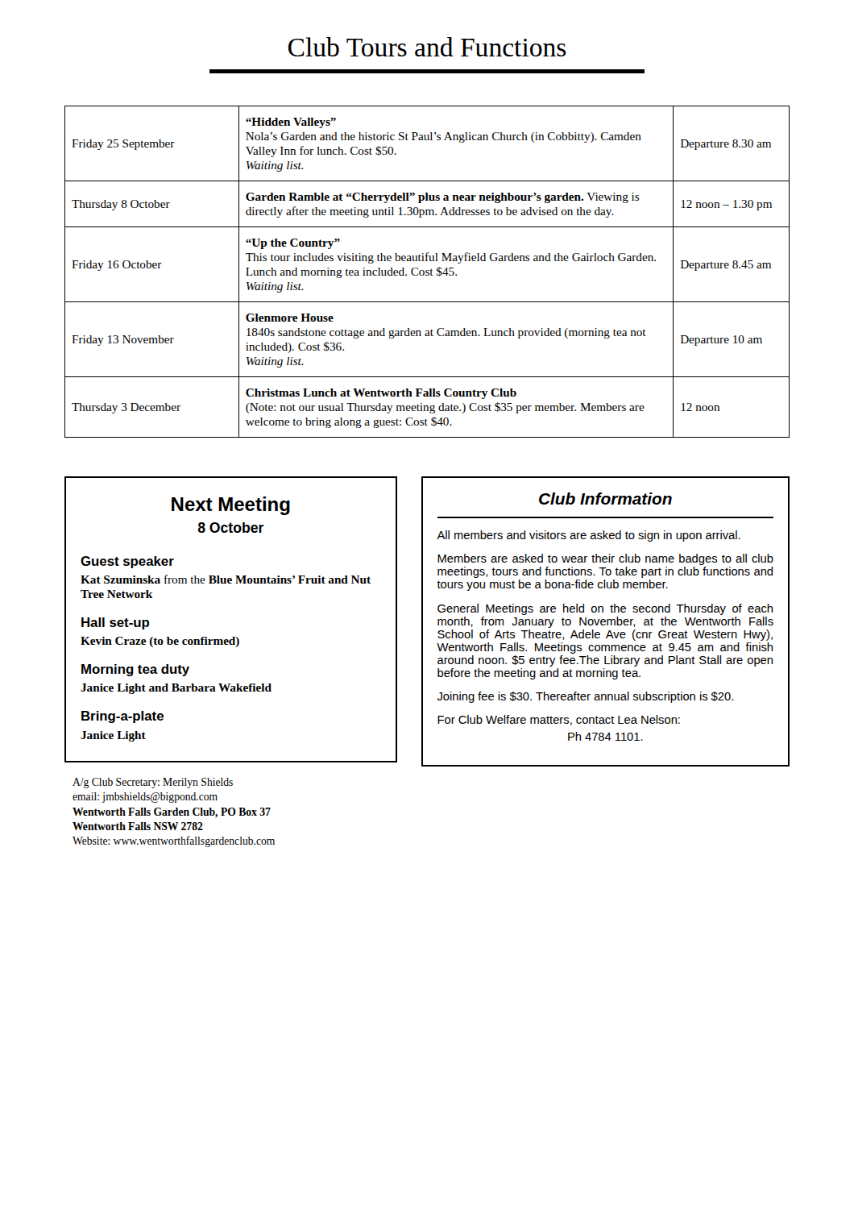Club Tours and Functions
| Friday 25 September | “Hidden Valleys” Nola’s Garden and the historic St Paul’s Anglican Church (in Cobbitty). Camden Valley Inn for lunch. Cost $50. Waiting list. | Departure 8.30 am |
| Thursday 8 October | Garden Ramble at “Cherrydell” plus a near neighbour’s garden. Viewing is directly after the meeting until 1.30pm. Addresses to be advised on the day. | 12 noon – 1.30 pm |
| Friday 16 October | “Up the Country” This tour includes visiting the beautiful Mayfield Gardens and the Gairloch Garden. Lunch and morning tea included. Cost $45. Waiting list. | Departure 8.45 am |
| Friday 13 November | Glenmore House 1840s sandstone cottage and garden at Camden. Lunch provided (morning tea not included). Cost $36. Waiting list. | Departure 10 am |
| Thursday 3 December | Christmas Lunch at Wentworth Falls Country Club (Note: not our usual Thursday meeting date.) Cost $35 per member. Members are welcome to bring along a guest: Cost $40. | 12 noon |
Next Meeting
8 October
Guest speaker
Kat Szuminska from the Blue Mountains’ Fruit and Nut Tree Network
Hall set-up
Kevin Craze (to be confirmed)
Morning tea duty
Janice Light and Barbara Wakefield
Bring-a-plate
Janice Light
A/g Club Secretary: Merilyn Shields
email: jmbshields@bigpond.com
Wentworth Falls Garden Club, PO Box 37
Wentworth Falls NSW 2782
Website: www.wentworthfallsgardenclub.com
Club Information
All members and visitors are asked to sign in upon arrival.
Members are asked to wear their club name badges to all club meetings, tours and functions. To take part in club functions and tours you must be a bona-fide club member.
General Meetings are held on the second Thursday of each month, from January to November, at the Wentworth Falls School of Arts Theatre, Adele Ave (cnr Great Western Hwy), Wentworth Falls. Meetings commence at 9.45 am and finish around noon. $5 entry fee.The Library and Plant Stall are open before the meeting and at morning tea.
Joining fee is $30. Thereafter annual subscription is $20.
For Club Welfare matters, contact Lea Nelson:
Ph 4784 1101.